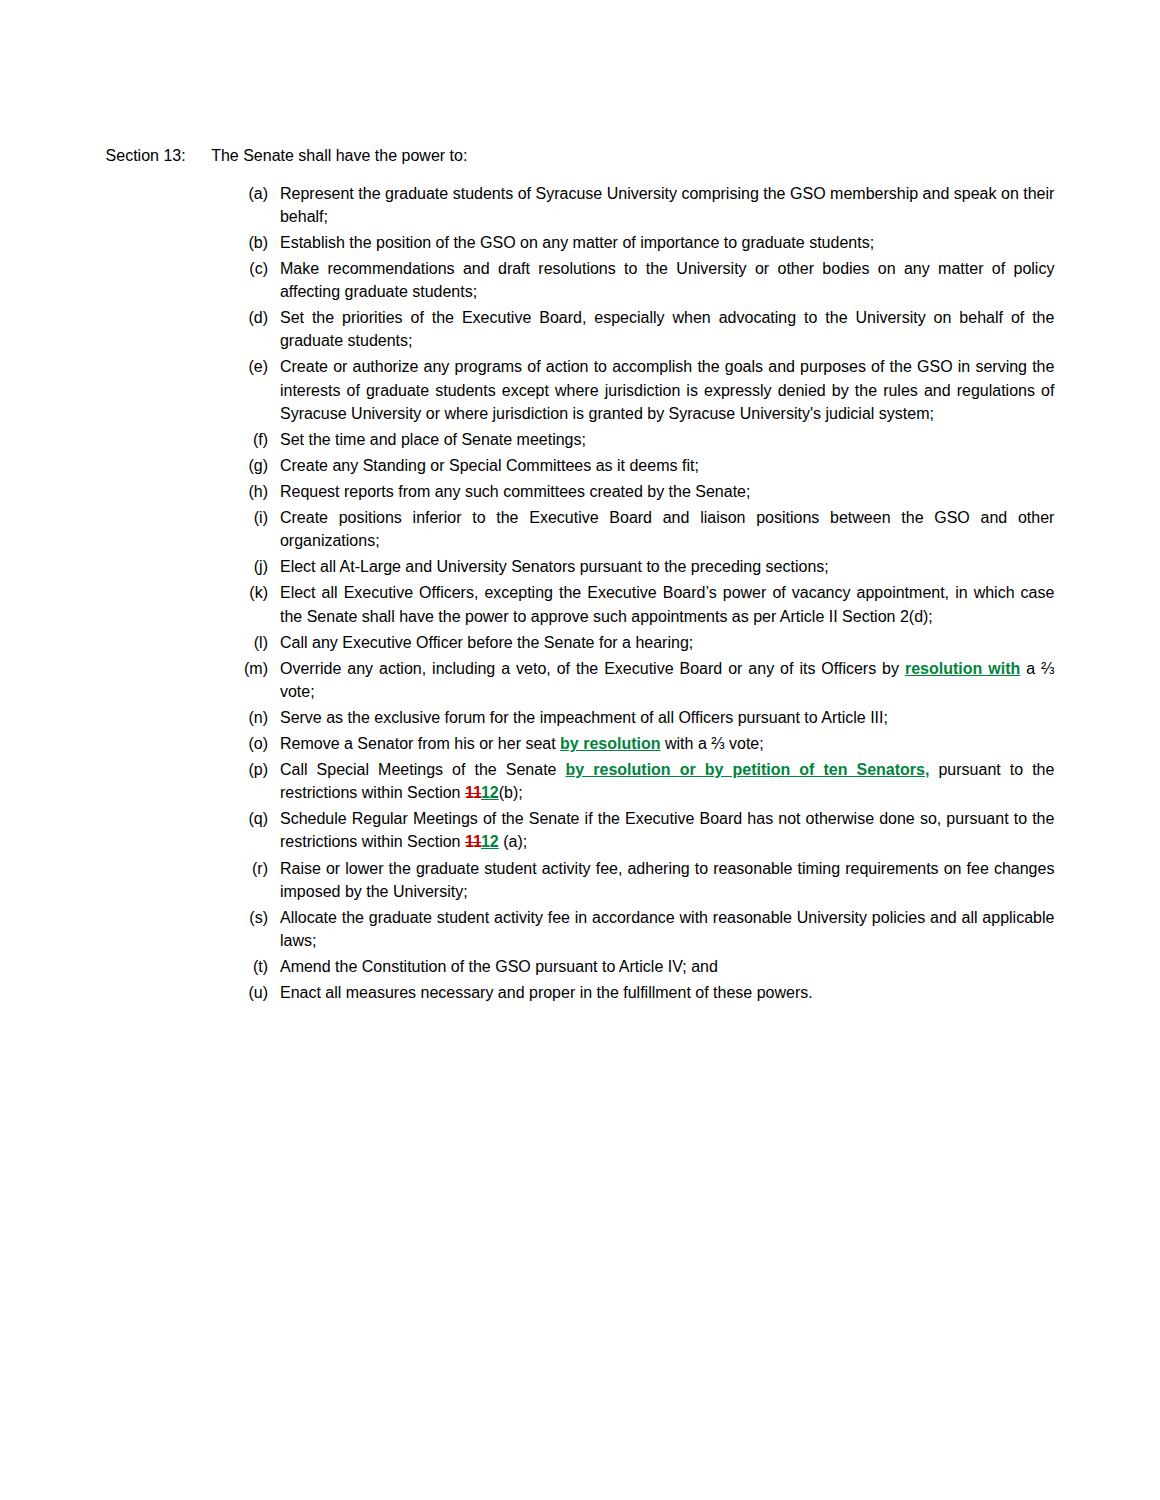Section 13:
The Senate shall have the power to:
(a) Represent the graduate students of Syracuse University comprising the GSO membership and speak on their behalf;
(b) Establish the position of the GSO on any matter of importance to graduate students;
(c) Make recommendations and draft resolutions to the University or other bodies on any matter of policy affecting graduate students;
(d) Set the priorities of the Executive Board, especially when advocating to the University on behalf of the graduate students;
(e) Create or authorize any programs of action to accomplish the goals and purposes of the GSO in serving the interests of graduate students except where jurisdiction is expressly denied by the rules and regulations of Syracuse University or where jurisdiction is granted by Syracuse University's judicial system;
(f) Set the time and place of Senate meetings;
(g) Create any Standing or Special Committees as it deems fit;
(h) Request reports from any such committees created by the Senate;
(i) Create positions inferior to the Executive Board and liaison positions between the GSO and other organizations;
(j) Elect all At-Large and University Senators pursuant to the preceding sections;
(k) Elect all Executive Officers, excepting the Executive Board’s power of vacancy appointment, in which case the Senate shall have the power to approve such appointments as per Article II Section 2(d);
(l) Call any Executive Officer before the Senate for a hearing;
(m) Override any action, including a veto, of the Executive Board or any of its Officers by resolution with a ⅔ vote;
(n) Serve as the exclusive forum for the impeachment of all Officers pursuant to Article III;
(o) Remove a Senator from his or her seat by resolution with a ⅔ vote;
(p) Call Special Meetings of the Senate by resolution or by petition of ten Senators, pursuant to the restrictions within Section 1112(b);
(q) Schedule Regular Meetings of the Senate if the Executive Board has not otherwise done so, pursuant to the restrictions within Section 1112 (a);
(r) Raise or lower the graduate student activity fee, adhering to reasonable timing requirements on fee changes imposed by the University;
(s) Allocate the graduate student activity fee in accordance with reasonable University policies and all applicable laws;
(t) Amend the Constitution of the GSO pursuant to Article IV; and
(u) Enact all measures necessary and proper in the fulfillment of these powers.